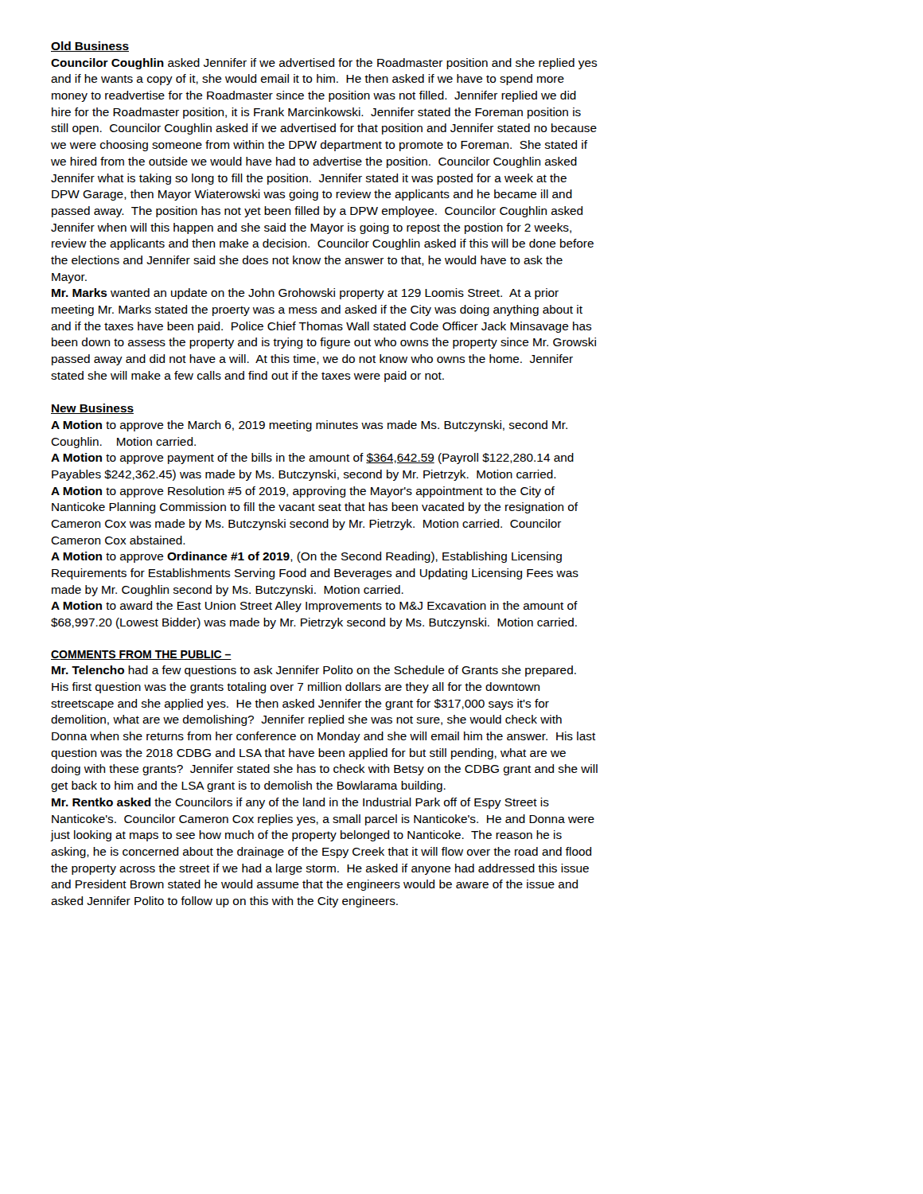Old Business
Councilor Coughlin asked Jennifer if we advertised for the Roadmaster position and she replied yes and if he wants a copy of it, she would email it to him. He then asked if we have to spend more money to readvertise for the Roadmaster since the position was not filled. Jennifer replied we did hire for the Roadmaster position, it is Frank Marcinkowski. Jennifer stated the Foreman position is still open. Councilor Coughlin asked if we advertised for that position and Jennifer stated no because we were choosing someone from within the DPW department to promote to Foreman. She stated if we hired from the outside we would have had to advertise the position. Councilor Coughlin asked Jennifer what is taking so long to fill the position. Jennifer stated it was posted for a week at the DPW Garage, then Mayor Wiaterowski was going to review the applicants and he became ill and passed away. The position has not yet been filled by a DPW employee. Councilor Coughlin asked Jennifer when will this happen and she said the Mayor is going to repost the postion for 2 weeks, review the applicants and then make a decision. Councilor Coughlin asked if this will be done before the elections and Jennifer said she does not know the answer to that, he would have to ask the Mayor.
Mr. Marks wanted an update on the John Grohowski property at 129 Loomis Street. At a prior meeting Mr. Marks stated the proerty was a mess and asked if the City was doing anything about it and if the taxes have been paid. Police Chief Thomas Wall stated Code Officer Jack Minsavage has been down to assess the property and is trying to figure out who owns the property since Mr. Growski passed away and did not have a will. At this time, we do not know who owns the home. Jennifer stated she will make a few calls and find out if the taxes were paid or not.
New Business
A Motion to approve the March 6, 2019 meeting minutes was made Ms. Butczynski, second Mr. Coughlin. Motion carried.
A Motion to approve payment of the bills in the amount of $364,642.59 (Payroll $122,280.14 and Payables $242,362.45) was made by Ms. Butczynski, second by Mr. Pietrzyk. Motion carried.
A Motion to approve Resolution #5 of 2019, approving the Mayor's appointment to the City of Nanticoke Planning Commission to fill the vacant seat that has been vacated by the resignation of Cameron Cox was made by Ms. Butczynski second by Mr. Pietrzyk. Motion carried. Councilor Cameron Cox abstained.
A Motion to approve Ordinance #1 of 2019, (On the Second Reading), Establishing Licensing Requirements for Establishments Serving Food and Beverages and Updating Licensing Fees was made by Mr. Coughlin second by Ms. Butczynski. Motion carried.
A Motion to award the East Union Street Alley Improvements to M&J Excavation in the amount of $68,997.20 (Lowest Bidder) was made by Mr. Pietrzyk second by Ms. Butczynski. Motion carried.
COMMENTS FROM THE PUBLIC –
Mr. Telencho had a few questions to ask Jennifer Polito on the Schedule of Grants she prepared. His first question was the grants totaling over 7 million dollars are they all for the downtown streetscape and she applied yes. He then asked Jennifer the grant for $317,000 says it's for demolition, what are we demolishing? Jennifer replied she was not sure, she would check with Donna when she returns from her conference on Monday and she will email him the answer. His last question was the 2018 CDBG and LSA that have been applied for but still pending, what are we doing with these grants? Jennifer stated she has to check with Betsy on the CDBG grant and she will get back to him and the LSA grant is to demolish the Bowlarama building.
Mr. Rentko asked the Councilors if any of the land in the Industrial Park off of Espy Street is Nanticoke's. Councilor Cameron Cox replies yes, a small parcel is Nanticoke's. He and Donna were just looking at maps to see how much of the property belonged to Nanticoke. The reason he is asking, he is concerned about the drainage of the Espy Creek that it will flow over the road and flood the property across the street if we had a large storm. He asked if anyone had addressed this issue and President Brown stated he would assume that the engineers would be aware of the issue and asked Jennifer Polito to follow up on this with the City engineers.